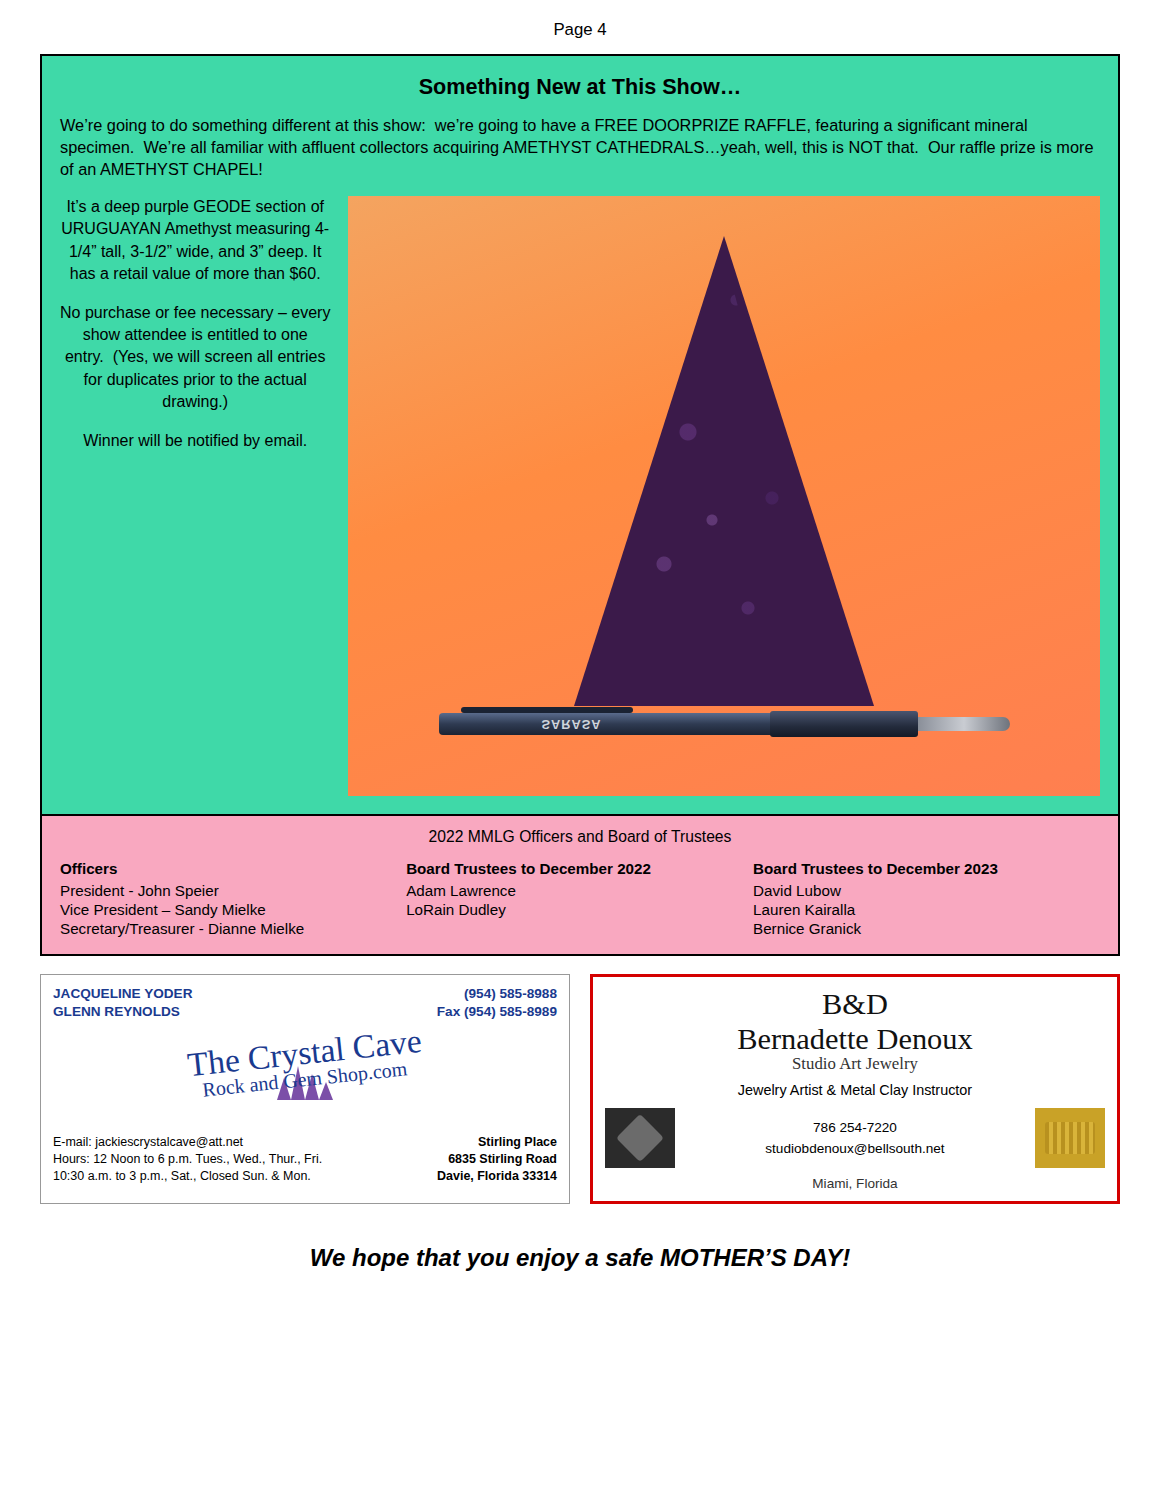Page 4
Something New at This Show…
We’re going to do something different at this show: we’re going to have a FREE DOORPRIZE RAFFLE, featuring a significant mineral specimen. We’re all familiar with affluent collectors acquiring AMETHYST CATHEDRALS…yeah, well, this is NOT that. Our raffle prize is more of an AMETHYST CHAPEL!
It’s a deep purple GEODE section of URUGUAYAN Amethyst measuring 4-1/4” tall, 3-1/2” wide, and 3” deep. It has a retail value of more than $60.
No purchase or fee necessary – every show attendee is entitled to one entry. (Yes, we will screen all entries for duplicates prior to the actual drawing.)
Winner will be notified by email.
SARASA
2022 MMLG Officers and Board of Trustees
| Officers | Board Trustees to December 2022 | Board Trustees to December 2023 |
| --- | --- | --- |
| President - John Speier | Adam Lawrence | David Lubow |
| Vice President – Sandy Mielke | LoRain Dudley | Lauren Kairalla |
| Secretary/Treasurer - Dianne Mielke | | Bernice Granick |
JACQUELINE YODER
GLENN REYNOLDS
(954) 585-8988
Fax (954) 585-8989
The Crystal Cave
Rock and Gem Shop.com
E-mail: jackiescrystalcave@att.net
Hours: 12 Noon to 6 p.m. Tues., Wed., Thur., Fri.
10:30 a.m. to 3 p.m., Sat., Closed Sun. & Mon.
Stirling Place
6835 Stirling Road
Davie, Florida 33314
B&D
Bernadette Denoux
Studio Art Jewelry
Jewelry Artist & Metal Clay Instructor
786 254-7220
studiobdenoux@bellsouth.net
Miami, Florida
We hope that you enjoy a safe MOTHER’S DAY!